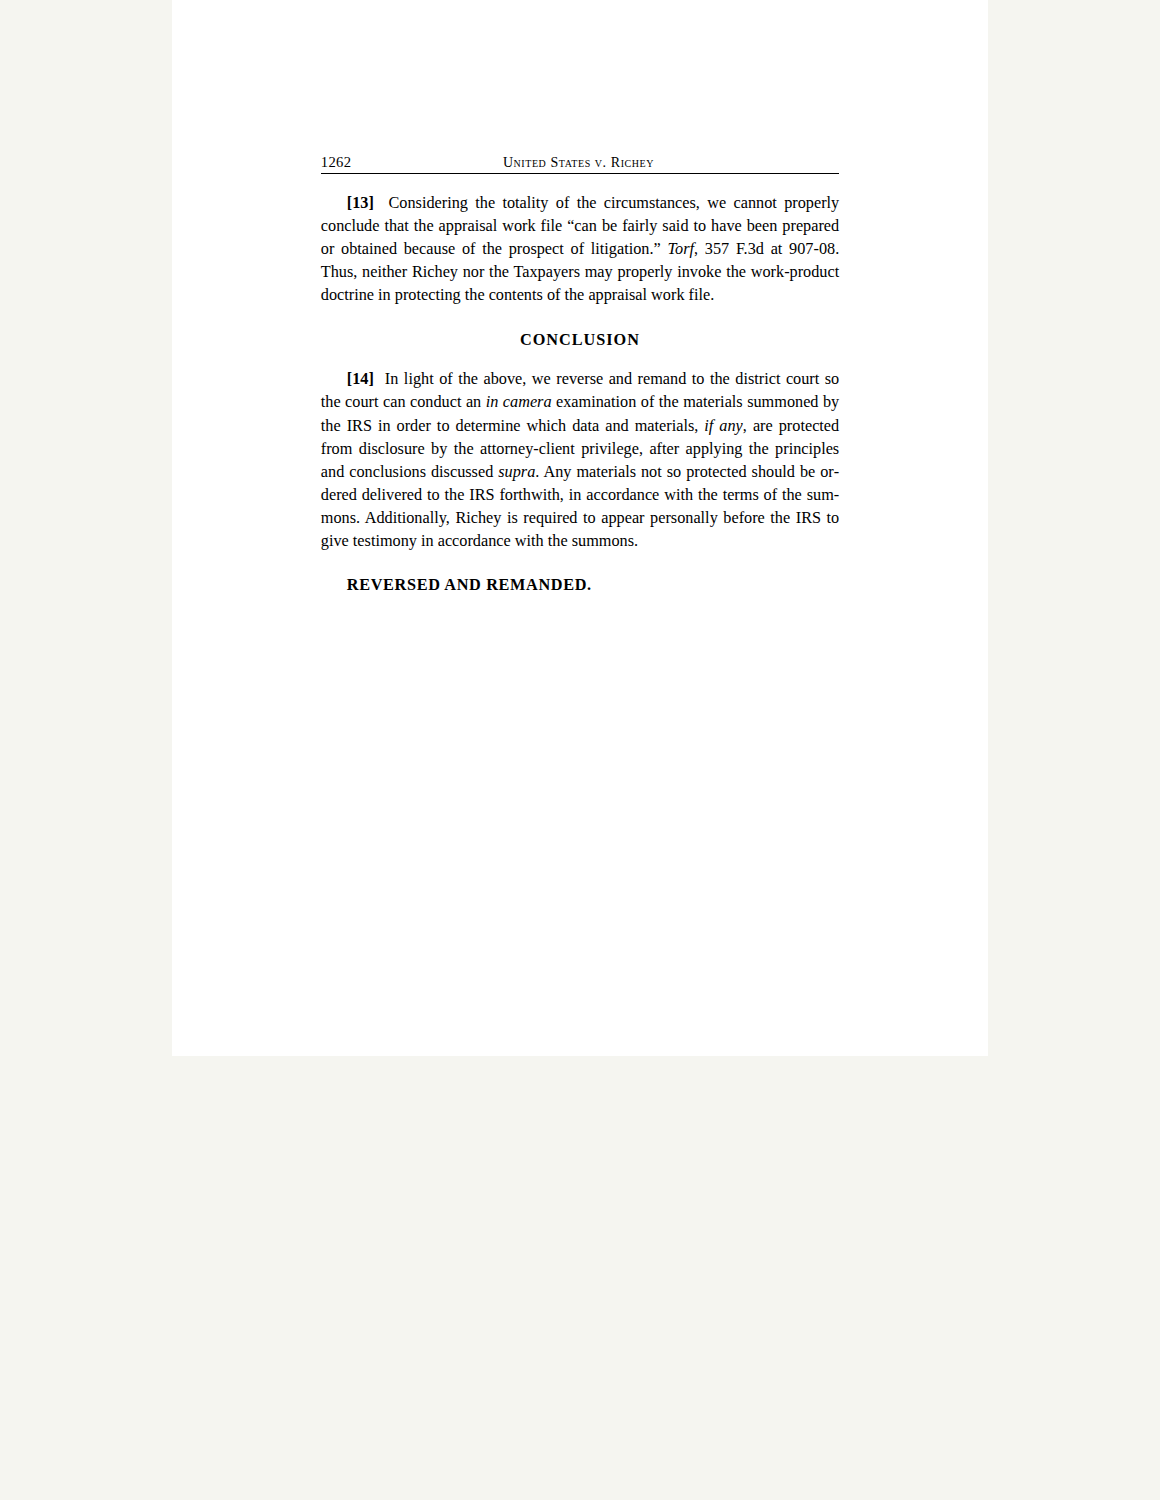1262 United States v. Richey
[13] Considering the totality of the circumstances, we cannot properly conclude that the appraisal work file “can be fairly said to have been prepared or obtained because of the prospect of litigation.” Torf, 357 F.3d at 907-08. Thus, neither Richey nor the Taxpayers may properly invoke the work-product doctrine in protecting the contents of the appraisal work file.
CONCLUSION
[14] In light of the above, we reverse and remand to the district court so the court can conduct an in camera examination of the materials summoned by the IRS in order to determine which data and materials, if any, are protected from disclosure by the attorney-client privilege, after applying the principles and conclusions discussed supra. Any materials not so protected should be ordered delivered to the IRS forthwith, in accordance with the terms of the summons. Additionally, Richey is required to appear personally before the IRS to give testimony in accordance with the summons.
REVERSED AND REMANDED.